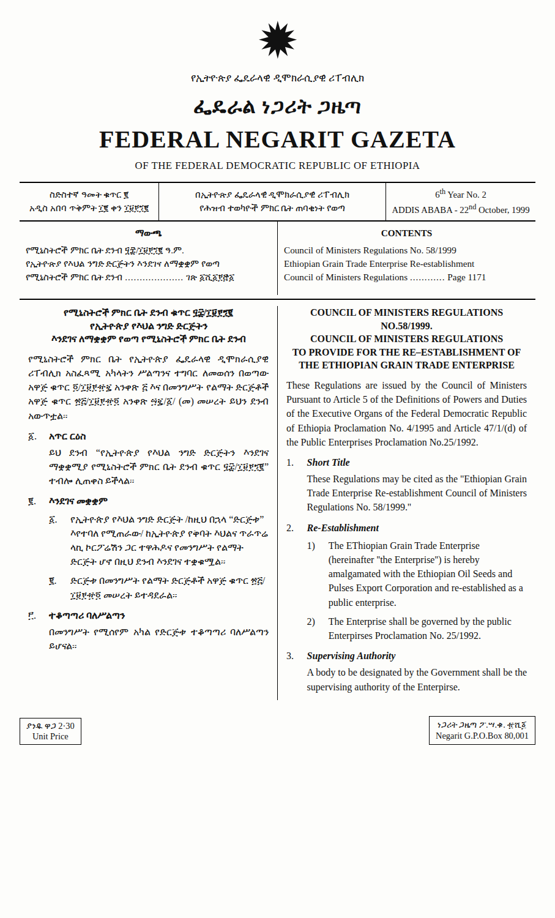✹
የኢትዮጵያ ፌዴራላዊ ዲሞክራሲያዊ ሪፐብሊክ
ፌዴራል ነጋሪት ጋዜጣ
FEDERAL NEGARIT GAZETA
OF THE FEDERAL DEMOCRATIC REPUBLIC OF ETHIOPIA
| ስድስተኛ ዓመት ቁጥር ፪ አዲስ አበባ ጥቅምት ፲፪ ቀን ፲፱፻፺፪ | በኢትዮጵያ ፌዴራላዊ ዲሞክራሲያዊ ሪፐብሊክ የሕዝብ ተወካዮች ምክር ቤት ጠባቂነት የወጣ | 6 th Year No. 2 ADDIS ABABA - 22 nd October, 1999 |
| ማውጫ የሚኒስትሮች ምክር ቤት ደንብ ፶፰/፲፱፻፺፪ ዓ.ም. የኢትዮጵያ የእህል ንግድ ድርጅትን እንደገና ለማቋቋም የወጣ የሚኒስትሮች ምክር ቤት ደንብ .................... ገጽ ፩ሺ፩፻፸፩ | CONTENTS Council of Ministers Regulations No. 58/1999 Ethiopian Grain Trade Enterprise Re-establishment Council of Ministers Regulations ............ Page 1171 |
| የሚኒስትሮች ምክር ቤት ደንብ ቁጥር ፶፰/፲፱፻፺፪ የኢትዮጵያ የእህል ንግድ ድርጅትን እንደገና ለማቋቋም የወጣ የሚኒስትሮች ምክር ቤት ደንብ የሚኒስትሮች ምክር ቤት የኢትዮጵያ ፌዴራላዊ ዲሞክራሲያዊ ሪፐብሊክ አስፈጻሚ አካላትን ሥልጣንና ተግባር ለመወሰን በወጣው አዋጅ ቁጥር ፬/፲፱፻፹፯ አንቀጽ ፭ እና በመንግሥት የልማት ድርጅቶች አዋጅ ቁጥር ፳፭/፲፱፻፹፬ አንቀጽ ፵፯/፩/ (መ) መሠረት ይህን ደንብ አውጥቷል። ፩. አጥር ርዕስ ይህ ደንብ “የኢትዮጵያ የእህል ንግድ ድርጅትን እንደገና ማቋቋሚያ የሚኒስትሮች ምክር ቤት ደንብ ቁጥር ፶፰/፲፱፻፺፪” ተብሎ ሊጠቀስ ይችላል። ፪. እንደገና መቋቋም ፩. የኢትዮጵያ የእህል ንግድ ድርጅት /ከዚህ በኋላ “ድርጅቱ” እየተባለ የሚጠራው/ ከኢትዮጵያ የቅባት እህልና ጥራጥሬ ላኪ ኮርፖሬሽን ጋር ተዋሕዶና የመንግሥት የልማት ድርጅት ሆኖ በዚህ ደንብ እንደገና ተቋቁሟል። ፪. ድርጅቱ በመንግሥት የልማት ድርጅቶች አዋጅ ቁጥር ፳፭/፲፱፻፹፬ መሠረት ይተዳደራል። ፫. ተቆጣጣሪ ባለሥልጣን በመንግሥት የሚሰየም አካል የድርጅቱ ተቆጣጣሪ ባለሥልጣን ይሆናል። | COUNCIL OF MINISTERS REGULATIONS NO.58/1999. COUNCIL OF MINISTERS REGULATIONS TO PROVIDE FOR THE RE–ESTABLISHMENT OF THE ETHIOPIAN GRAIN TRADE ENTERPRISE These Regulations are issued by the Council of Ministers Pursuant to Article 5 of the Definitions of Powers and Duties of the Executive Organs of the Federal Democratic Republic of Ethiopia Proclamation No. 4/1995 and Article 47/1/(d) of the Public Enterprises Proclamation No.25/1992. Short Title These Regulations may be cited as the ''Ethiopian Grain Trade Enterprise Re-establishment Council of Ministers Regulations No. 58/1999.'' Re-Establishment 1) The EThiopian Grain Trade Enterprise (hereinafter ''the Enterprise'') is hereby amalgamated with the Ethiopian Oil Seeds and Pulses Export Corporation and re-established as a public enterprise. 2) The Enterprise shall be governed by the public Enterpirses Proclamation No. 25/1992. Supervising Authority A body to be designated by the Government shall be the supervising authority of the Enterpirse. |
ያንዱ ዋጋ 2·30
Unit Price
ነጋሪት ጋዜጣ ፖ.ሣ.ቁ. ፹ሺ፩
Negarit G.P.O.Box 80,001